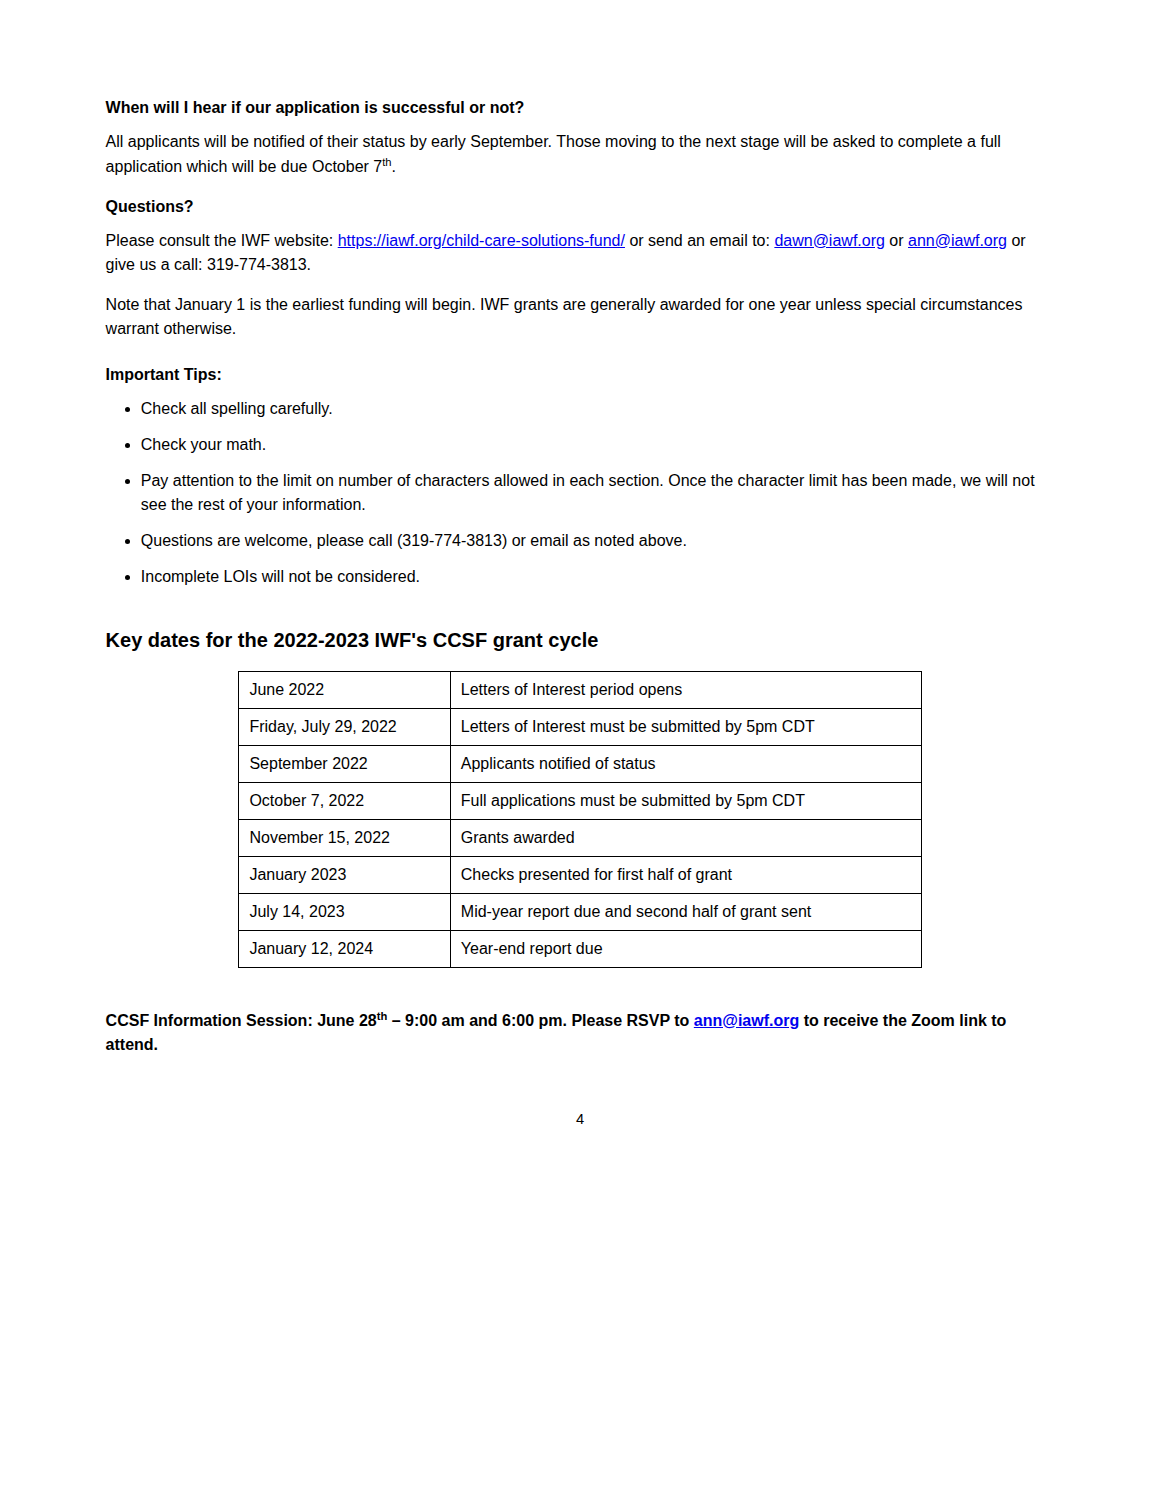When will I hear if our application is successful or not?
All applicants will be notified of their status by early September. Those moving to the next stage will be asked to complete a full application which will be due October 7th.
Questions?
Please consult the IWF website: https://iawf.org/child-care-solutions-fund/ or send an email to: dawn@iawf.org or ann@iawf.org or give us a call: 319-774-3813.
Note that January 1 is the earliest funding will begin. IWF grants are generally awarded for one year unless special circumstances warrant otherwise.
Important Tips:
Check all spelling carefully.
Check your math.
Pay attention to the limit on number of characters allowed in each section. Once the character limit has been made, we will not see the rest of your information.
Questions are welcome, please call (319-774-3813) or email as noted above.
Incomplete LOIs will not be considered.
Key dates for the 2022-2023 IWF's CCSF grant cycle
| June 2022 | Letters of Interest period opens |
| Friday, July 29, 2022 | Letters of Interest must be submitted by 5pm CDT |
| September 2022 | Applicants notified of status |
| October 7, 2022 | Full applications must be submitted by 5pm CDT |
| November 15, 2022 | Grants awarded |
| January 2023 | Checks presented for first half of grant |
| July 14, 2023 | Mid-year report due and second half of grant sent |
| January 12, 2024 | Year-end report due |
CCSF Information Session: June 28th – 9:00 am and 6:00 pm. Please RSVP to ann@iawf.org to receive the Zoom link to attend.
4